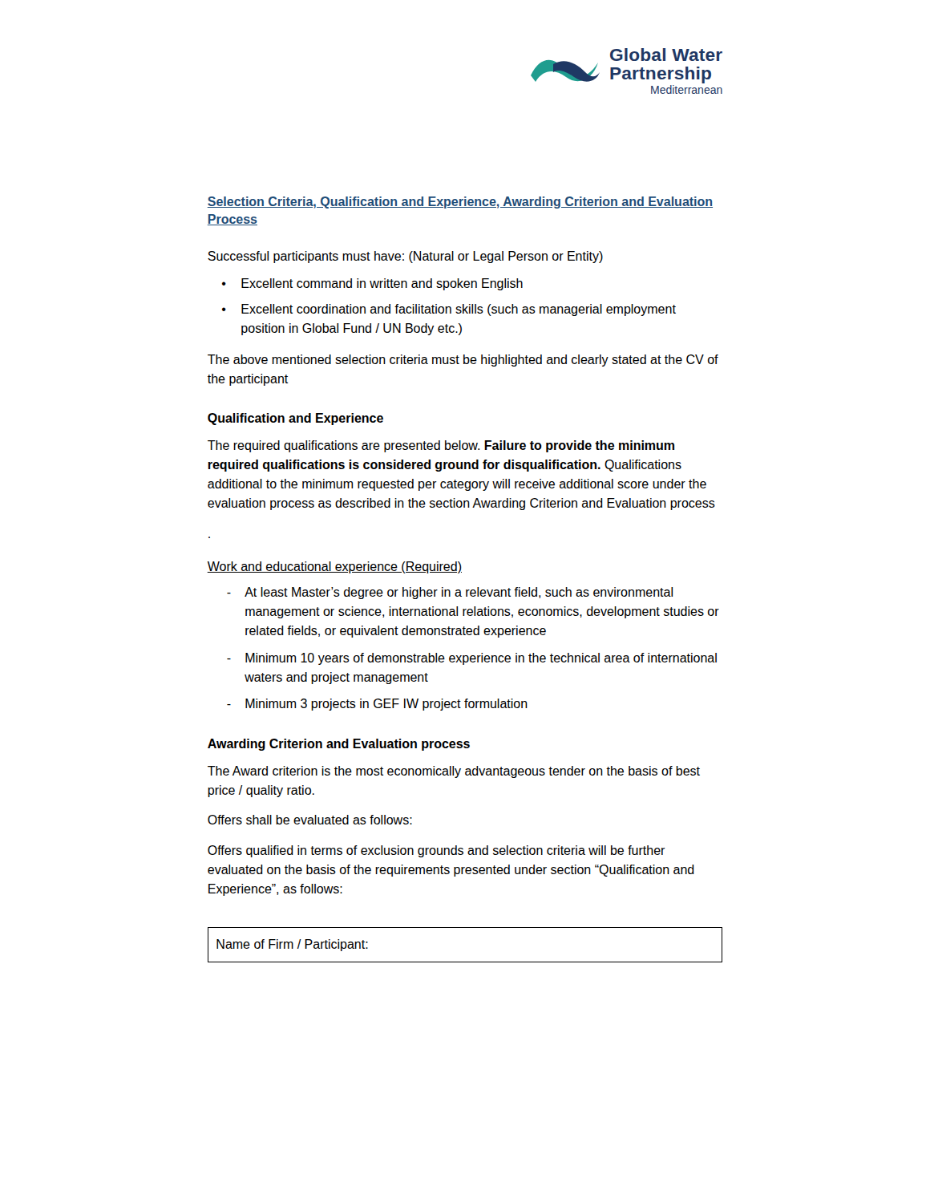Global Water Partnership Mediterranean
Selection Criteria, Qualification and Experience, Awarding Criterion and Evaluation Process
Successful participants must have: (Natural or Legal Person or Entity)
Excellent command in written and spoken English
Excellent coordination and facilitation skills (such as managerial employment position in Global Fund / UN Body etc.)
The above mentioned selection criteria must be highlighted and clearly stated at the CV of the participant
Qualification and Experience
The required qualifications are presented below. Failure to provide the minimum required qualifications is considered ground for disqualification. Qualifications additional to the minimum requested per category will receive additional score under the evaluation process as described in the section Awarding Criterion and Evaluation process
.
Work and educational experience (Required)
At least Master’s degree or higher in a relevant field, such as environmental management or science, international relations, economics, development studies or related fields, or equivalent demonstrated experience
Minimum 10 years of demonstrable experience in the technical area of international waters and project management
Minimum 3 projects in GEF IW project formulation
Awarding Criterion and Evaluation process
The Award criterion is the most economically advantageous tender on the basis of best price / quality ratio.
Offers shall be evaluated as follows:
Offers qualified in terms of exclusion grounds and selection criteria will be further evaluated on the basis of the requirements presented under section “Qualification and Experience”, as follows:
Name of Firm / Participant: